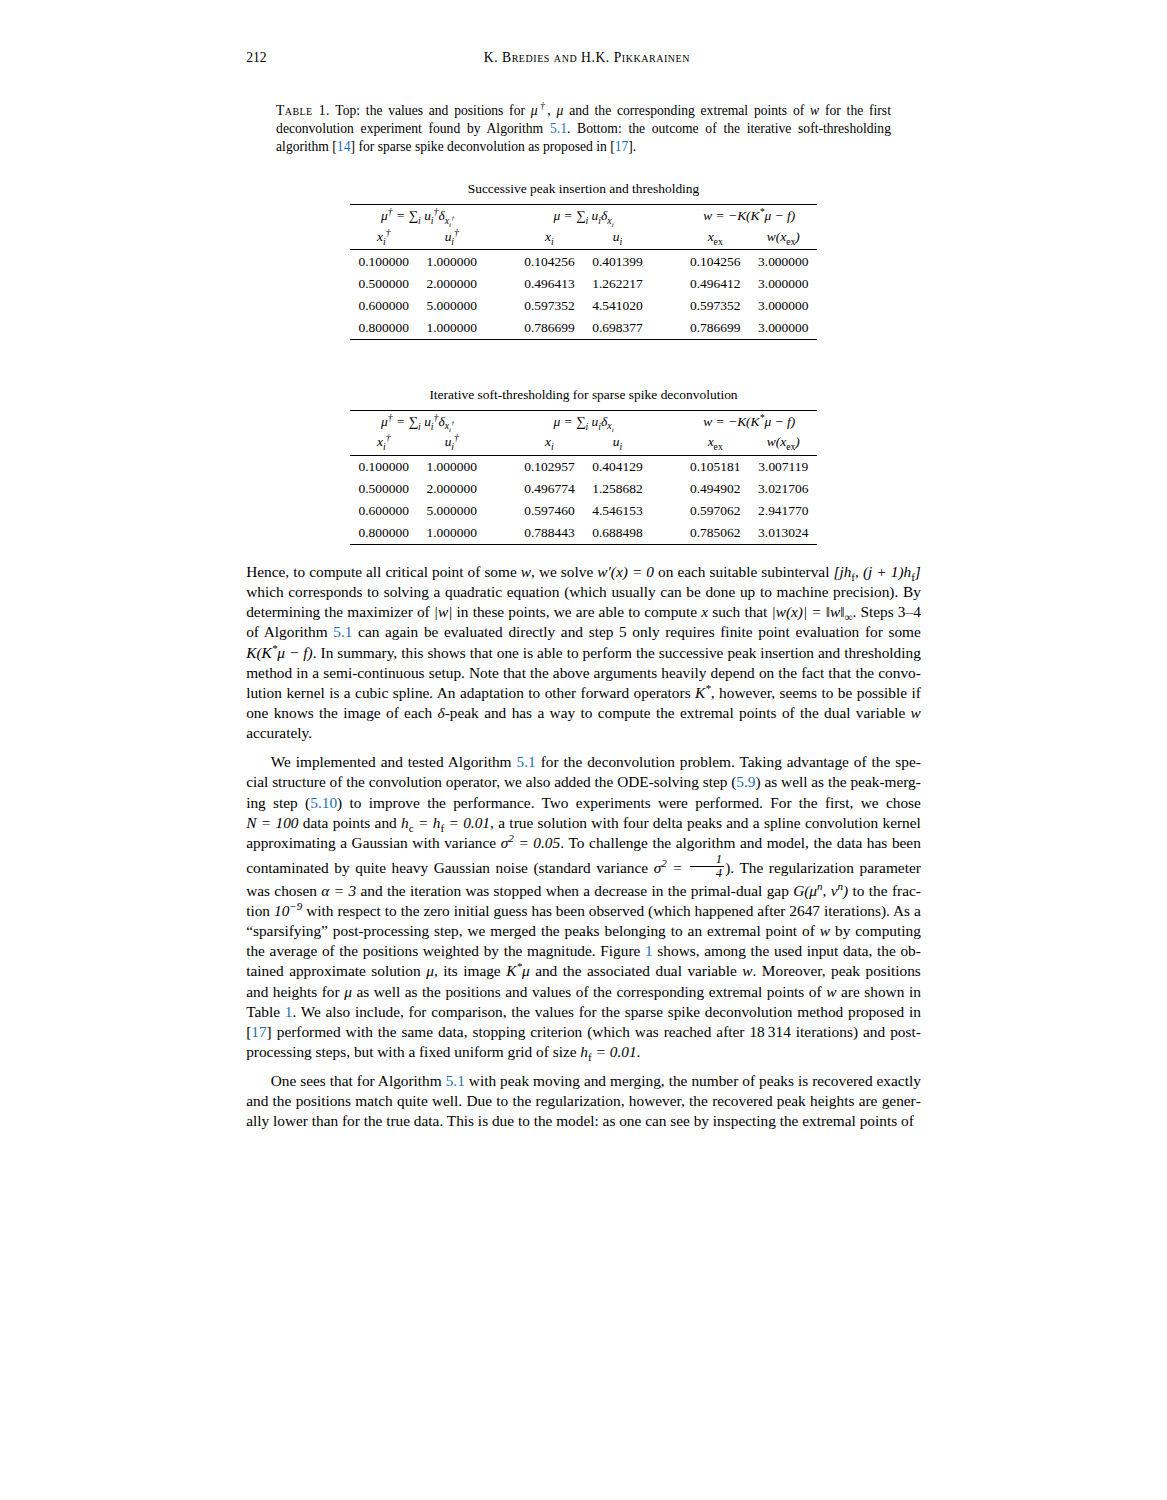212 K. Bredies and H.K. Pikkarainen
Table 1. Top: the values and positions for μ†, μ and the corresponding extremal points of w for the first deconvolution experiment found by Algorithm 5.1. Bottom: the outcome of the iterative soft-thresholding algorithm [14] for sparse spike deconvolution as proposed in [17].
Successive peak insertion and thresholding
| μ † = ∑ i u i † δ x i † | | μ = ∑ i u i δ x i | | w = −K(K * μ − f) |
| --- | --- | --- | --- | --- |
| x i † | u i † | | x i | u i | | x ex | w(x ex ) |
| 0.100000 | 1.000000 | | 0.104256 | 0.401399 | | 0.104256 | 3.000000 |
| 0.500000 | 2.000000 | | 0.496413 | 1.262217 | | 0.496412 | 3.000000 |
| 0.600000 | 5.000000 | | 0.597352 | 4.541020 | | 0.597352 | 3.000000 |
| 0.800000 | 1.000000 | | 0.786699 | 0.698377 | | 0.786699 | 3.000000 |
Iterative soft-thresholding for sparse spike deconvolution
| μ † = ∑ i u i † δ x i † | | μ = ∑ i u i δ x i | | w = −K(K * μ − f) |
| --- | --- | --- | --- | --- |
| x i † | u i † | | x i | u i | | x ex | w(x ex ) |
| 0.100000 | 1.000000 | | 0.102957 | 0.404129 | | 0.105181 | 3.007119 |
| 0.500000 | 2.000000 | | 0.496774 | 1.258682 | | 0.494902 | 3.021706 |
| 0.600000 | 5.000000 | | 0.597460 | 4.546153 | | 0.597062 | 2.941770 |
| 0.800000 | 1.000000 | | 0.788443 | 0.688498 | | 0.785062 | 3.013024 |
Hence, to compute all critical point of some w, we solve w′(x) = 0 on each suitable subinterval [jhf, (j + 1)hf] which corresponds to solving a quadratic equation (which usually can be done up to machine precision). By determining the maximizer of |w| in these points, we are able to compute x such that |w(x)| = ‖w‖∞. Steps 3–4 of Algorithm 5.1 can again be evaluated directly and step 5 only requires finite point evaluation for some K(K*μ − f). In summary, this shows that one is able to perform the successive peak insertion and thresholding method in a semi-continuous setup. Note that the above arguments heavily depend on the fact that the convolution kernel is a cubic spline. An adaptation to other forward operators K*, however, seems to be possible if one knows the image of each δ-peak and has a way to compute the extremal points of the dual variable w accurately.
We implemented and tested Algorithm 5.1 for the deconvolution problem. Taking advantage of the special structure of the convolution operator, we also added the ODE-solving step (5.9) as well as the peak-merging step (5.10) to improve the performance. Two experiments were performed. For the first, we chose N = 100 data points and hc = hf = 0.01, a true solution with four delta peaks and a spline convolution kernel approximating a Gaussian with variance σ2 = 0.05. To challenge the algorithm and model, the data has been contaminated by quite heavy Gaussian noise (standard variance σ2 = 14). The regularization parameter was chosen α = 3 and the iteration was stopped when a decrease in the primal-dual gap G(μn, νn) to the fraction 10−9 with respect to the zero initial guess has been observed (which happened after 2647 iterations). As a “sparsifying” post-processing step, we merged the peaks belonging to an extremal point of w by computing the average of the positions weighted by the magnitude. Figure 1 shows, among the used input data, the obtained approximate solution μ, its image K*μ and the associated dual variable w. Moreover, peak positions and heights for μ as well as the positions and values of the corresponding extremal points of w are shown in Table 1. We also include, for comparison, the values for the sparse spike deconvolution method proposed in [17] performed with the same data, stopping criterion (which was reached after 18 314 iterations) and postprocessing steps, but with a fixed uniform grid of size hf = 0.01.
One sees that for Algorithm 5.1 with peak moving and merging, the number of peaks is recovered exactly and the positions match quite well. Due to the regularization, however, the recovered peak heights are generally lower than for the true data. This is due to the model: as one can see by inspecting the extremal points of